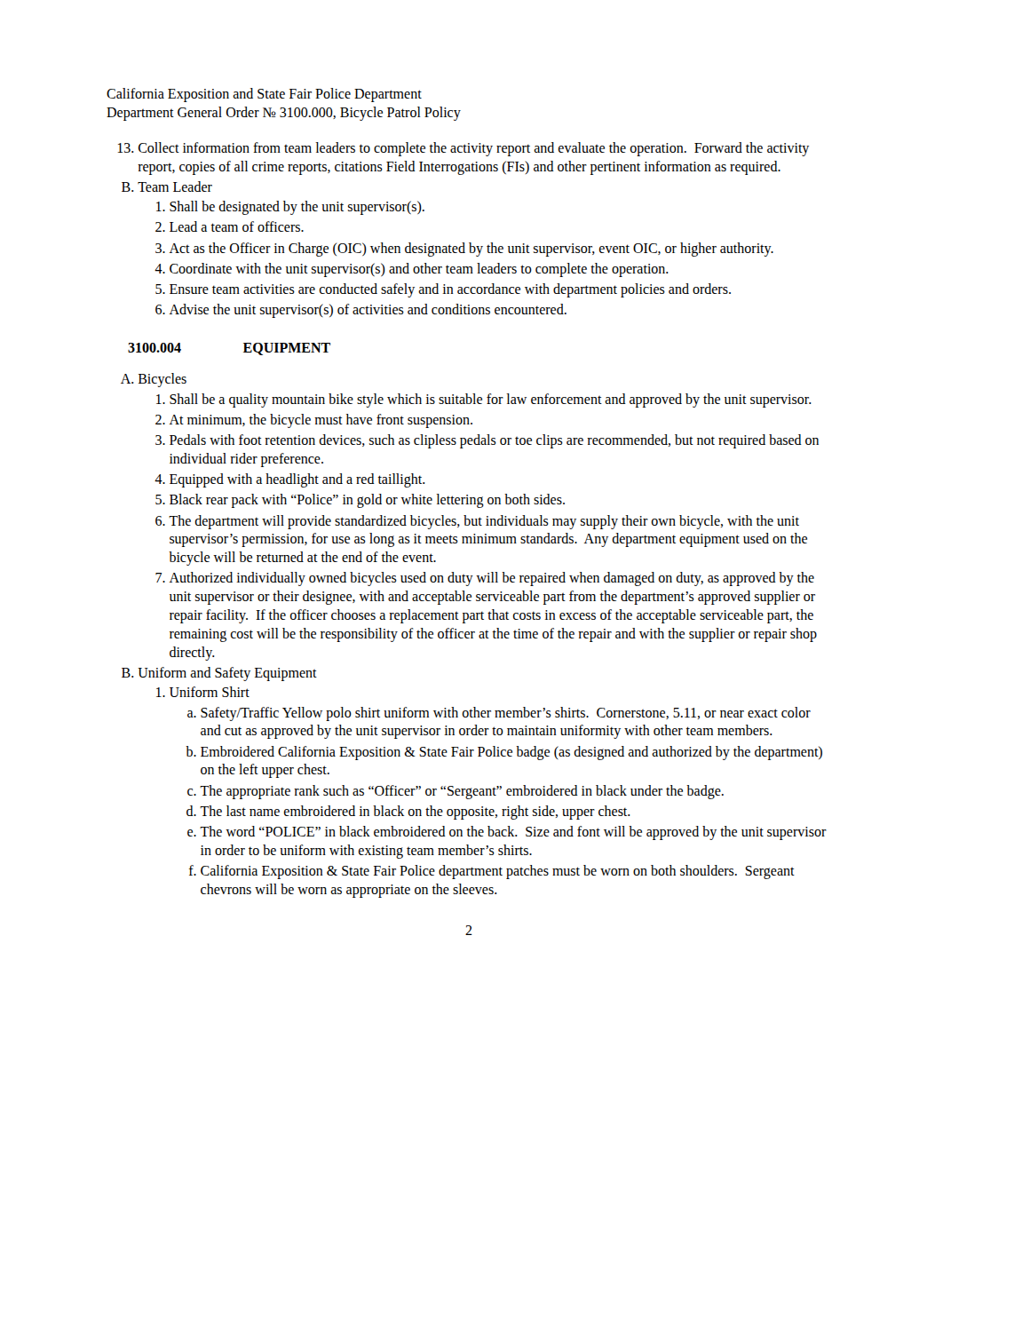California Exposition and State Fair Police Department
Department General Order № 3100.000, Bicycle Patrol Policy
Collect information from team leaders to complete the activity report and evaluate the operation. Forward the activity report, copies of all crime reports, citations Field Interrogations (FIs) and other pertinent information as required.
Team Leader
Shall be designated by the unit supervisor(s).
Lead a team of officers.
Act as the Officer in Charge (OIC) when designated by the unit supervisor, event OIC, or higher authority.
Coordinate with the unit supervisor(s) and other team leaders to complete the operation.
Ensure team activities are conducted safely and in accordance with department policies and orders.
Advise the unit supervisor(s) of activities and conditions encountered.
3100.004 EQUIPMENT
Bicycles
Shall be a quality mountain bike style which is suitable for law enforcement and approved by the unit supervisor.
At minimum, the bicycle must have front suspension.
Pedals with foot retention devices, such as clipless pedals or toe clips are recommended, but not required based on individual rider preference.
Equipped with a headlight and a red taillight.
Black rear pack with “Police” in gold or white lettering on both sides.
The department will provide standardized bicycles, but individuals may supply their own bicycle, with the unit supervisor’s permission, for use as long as it meets minimum standards. Any department equipment used on the bicycle will be returned at the end of the event.
Authorized individually owned bicycles used on duty will be repaired when damaged on duty, as approved by the unit supervisor or their designee, with and acceptable serviceable part from the department’s approved supplier or repair facility. If the officer chooses a replacement part that costs in excess of the acceptable serviceable part, the remaining cost will be the responsibility of the officer at the time of the repair and with the supplier or repair shop directly.
Uniform and Safety Equipment
Uniform Shirt
Safety/Traffic Yellow polo shirt uniform with other member’s shirts. Cornerstone, 5.11, or near exact color and cut as approved by the unit supervisor in order to maintain uniformity with other team members.
Embroidered California Exposition & State Fair Police badge (as designed and authorized by the department) on the left upper chest.
The appropriate rank such as “Officer” or “Sergeant” embroidered in black under the badge.
The last name embroidered in black on the opposite, right side, upper chest.
The word “POLICE” in black embroidered on the back. Size and font will be approved by the unit supervisor in order to be uniform with existing team member’s shirts.
California Exposition & State Fair Police department patches must be worn on both shoulders. Sergeant chevrons will be worn as appropriate on the sleeves.
2